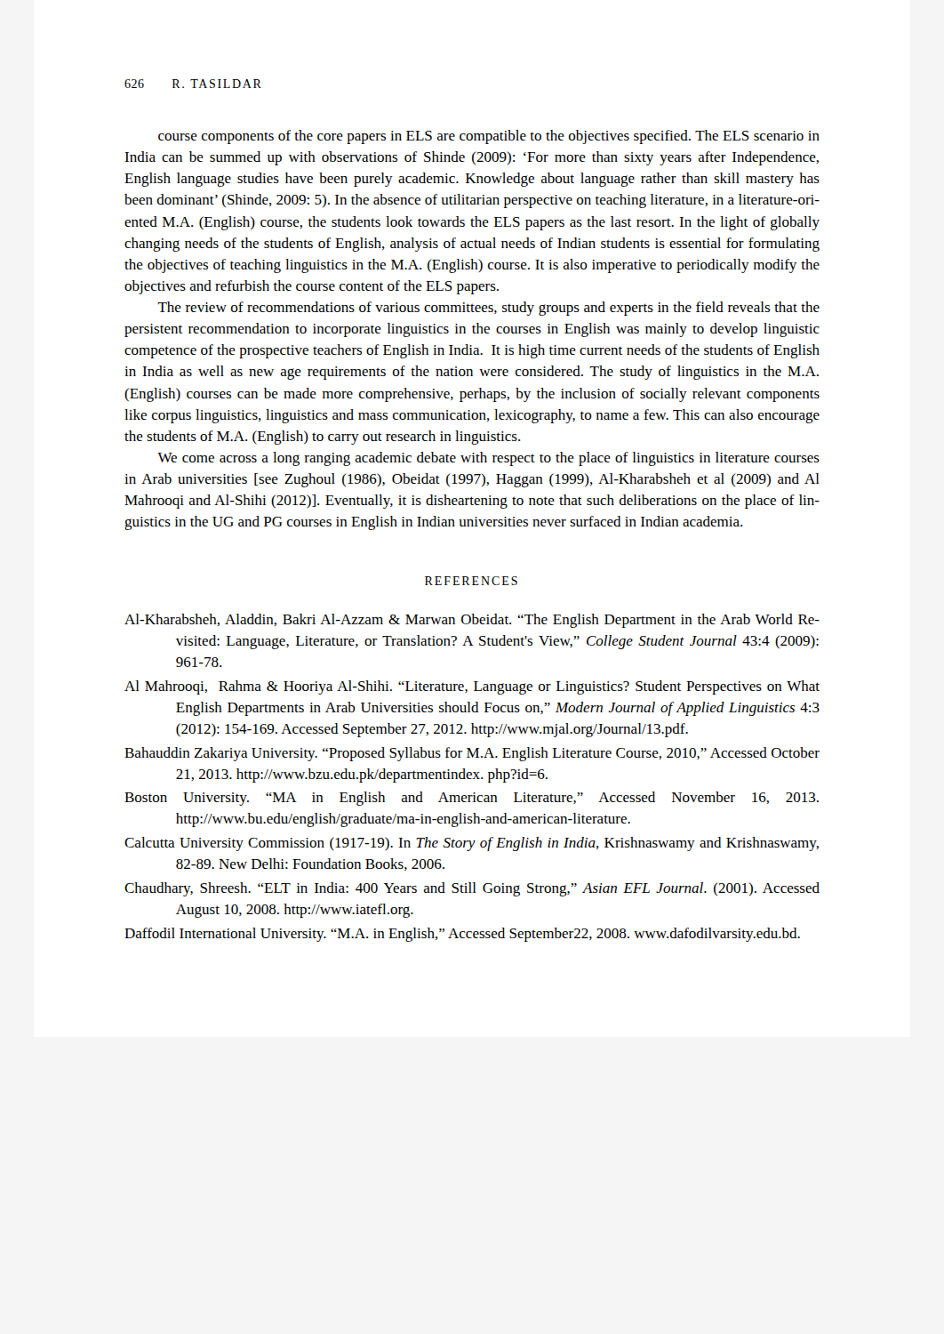626 R. Tasildar
course components of the core papers in ELS are compatible to the objectives specified. The ELS scenario in India can be summed up with observations of Shinde (2009): ‘For more than sixty years after Independence, English language studies have been purely academic. Knowledge about language rather than skill mastery has been dominant’ (Shinde, 2009: 5). In the absence of utilitarian perspective on teaching literature, in a literature-oriented M.A. (English) course, the students look towards the ELS papers as the last resort. In the light of globally changing needs of the students of English, analysis of actual needs of Indian students is essential for formulating the objectives of teaching linguistics in the M.A. (English) course. It is also imperative to periodically modify the objectives and refurbish the course content of the ELS papers.
The review of recommendations of various committees, study groups and experts in the field reveals that the persistent recommendation to incorporate linguistics in the courses in English was mainly to develop linguistic competence of the prospective teachers of English in India. It is high time current needs of the students of English in India as well as new age requirements of the nation were considered. The study of linguistics in the M.A. (English) courses can be made more comprehensive, perhaps, by the inclusion of socially relevant components like corpus linguistics, linguistics and mass communication, lexicography, to name a few. This can also encourage the students of M.A. (English) to carry out research in linguistics.
We come across a long ranging academic debate with respect to the place of linguistics in literature courses in Arab universities [see Zughoul (1986), Obeidat (1997), Haggan (1999), Al-Kharabsheh et al (2009) and Al Mahrooqi and Al-Shihi (2012)]. Eventually, it is disheartening to note that such deliberations on the place of linguistics in the UG and PG courses in English in Indian universities never surfaced in Indian academia.
References
Al-Kharabsheh, Aladdin, Bakri Al-Azzam & Marwan Obeidat. “The English Department in the Arab World Re-visited: Language, Literature, or Translation? A Student's View,” College Student Journal 43:4 (2009): 961-78.
Al Mahrooqi, Rahma & Hooriya Al-Shihi. “Literature, Language or Linguistics? Student Perspectives on What English Departments in Arab Universities should Focus on,” Modern Journal of Applied Linguistics 4:3 (2012): 154-169. Accessed September 27, 2012. http://www.mjal.org/Journal/13.pdf.
Bahauddin Zakariya University. “Proposed Syllabus for M.A. English Literature Course, 2010,” Accessed October 21, 2013. http://www.bzu.edu.pk/departmentindex. php?id=6.
Boston University. “MA in English and American Literature,” Accessed November 16, 2013. http://www.bu.edu/english/graduate/ma-in-english-and-american-literature.
Calcutta University Commission (1917-19). In The Story of English in India, Krishnaswamy and Krishnaswamy, 82-89. New Delhi: Foundation Books, 2006.
Chaudhary, Shreesh. “ELT in India: 400 Years and Still Going Strong,” Asian EFL Journal. (2001). Accessed August 10, 2008. http://www.iatefl.org.
Daffodil International University. “M.A. in English,” Accessed September22, 2008. www.dafodilvarsity.edu.bd.